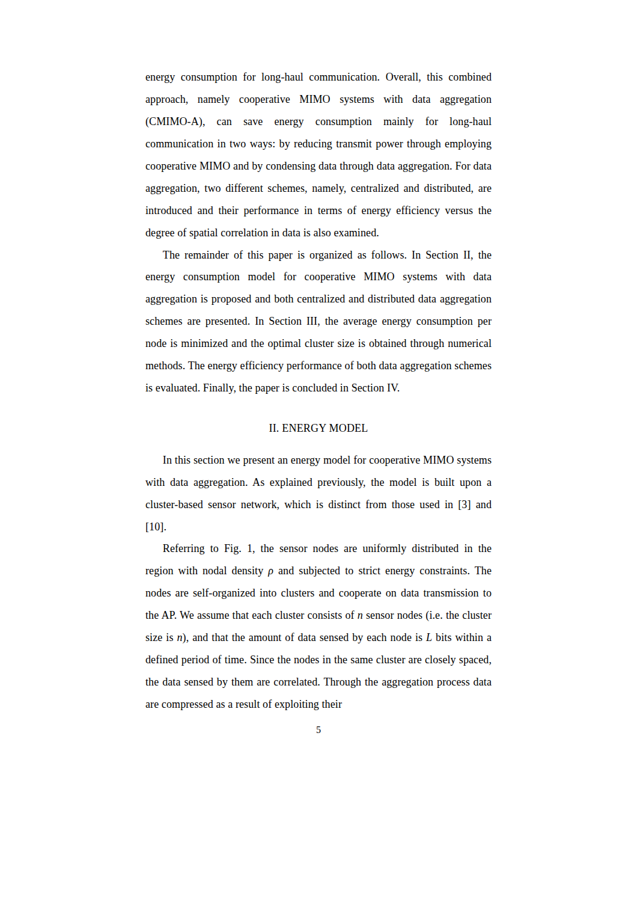energy consumption for long-haul communication. Overall, this combined approach, namely cooperative MIMO systems with data aggregation (CMIMO-A), can save energy consumption mainly for long-haul communication in two ways: by reducing transmit power through employing cooperative MIMO and by condensing data through data aggregation. For data aggregation, two different schemes, namely, centralized and distributed, are introduced and their performance in terms of energy efficiency versus the degree of spatial correlation in data is also examined.
The remainder of this paper is organized as follows. In Section II, the energy consumption model for cooperative MIMO systems with data aggregation is proposed and both centralized and distributed data aggregation schemes are presented. In Section III, the average energy consumption per node is minimized and the optimal cluster size is obtained through numerical methods. The energy efficiency performance of both data aggregation schemes is evaluated. Finally, the paper is concluded in Section IV.
II. ENERGY MODEL
In this section we present an energy model for cooperative MIMO systems with data aggregation. As explained previously, the model is built upon a cluster-based sensor network, which is distinct from those used in [3] and [10].
Referring to Fig. 1, the sensor nodes are uniformly distributed in the region with nodal density ρ and subjected to strict energy constraints. The nodes are self-organized into clusters and cooperate on data transmission to the AP. We assume that each cluster consists of n sensor nodes (i.e. the cluster size is n), and that the amount of data sensed by each node is L bits within a defined period of time. Since the nodes in the same cluster are closely spaced, the data sensed by them are correlated. Through the aggregation process data are compressed as a result of exploiting their
5